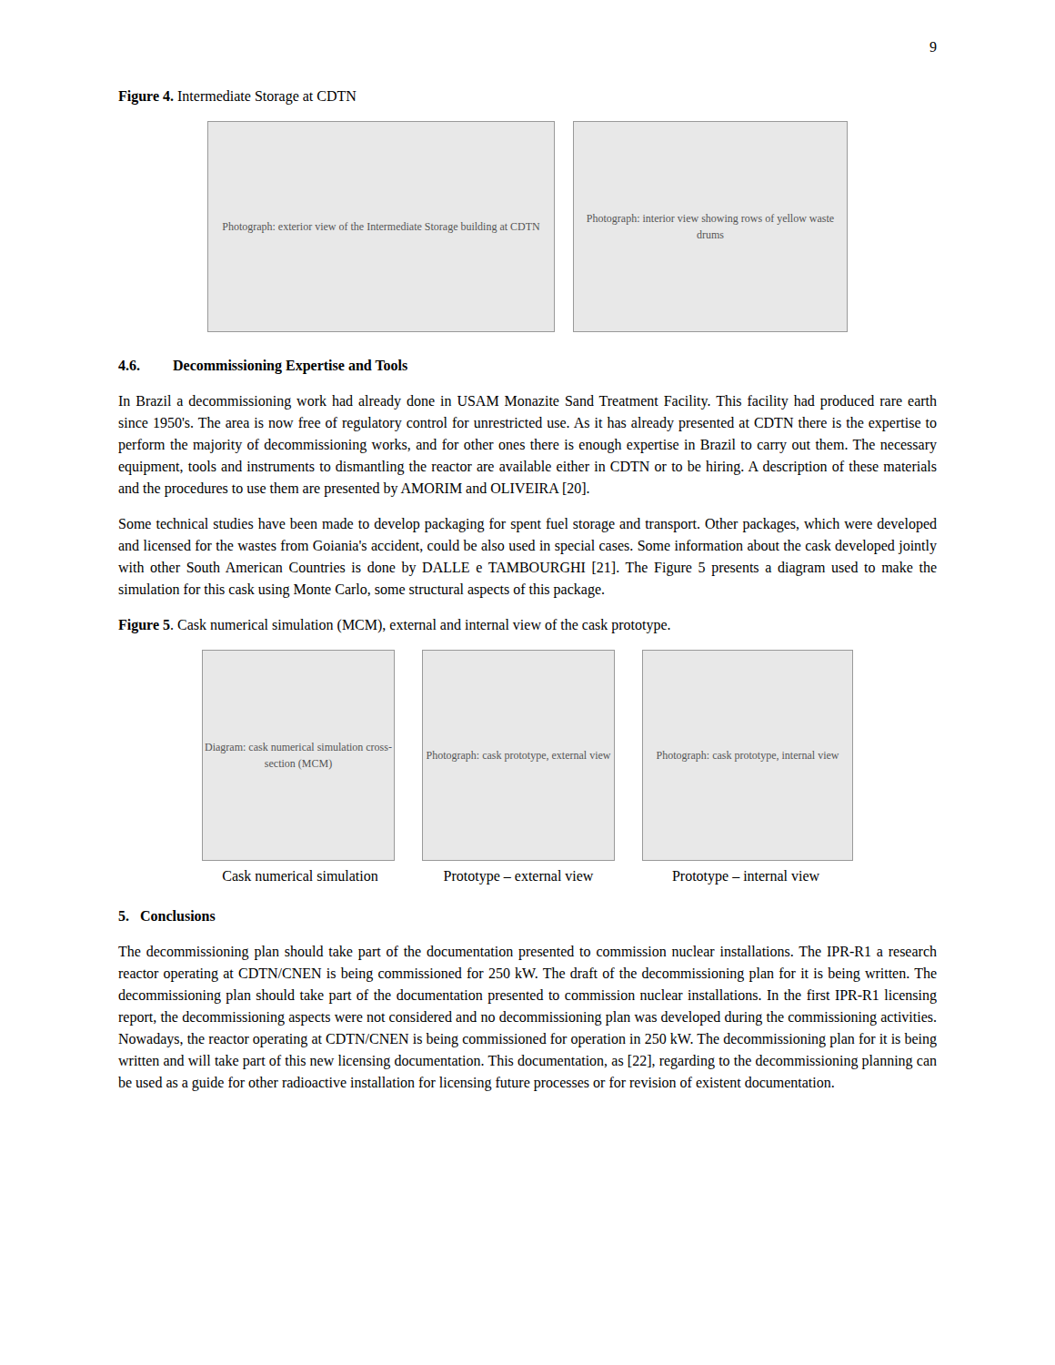9
Figure 4. Intermediate Storage at CDTN
Photograph: exterior view of the Intermediate Storage building at CDTN
Photograph: interior view showing rows of yellow waste drums
4.6. Decommissioning Expertise and Tools
In Brazil a decommissioning work had already done in USAM Monazite Sand Treatment Facility. This facility had produced rare earth since 1950's. The area is now free of regulatory control for unrestricted use. As it has already presented at CDTN there is the expertise to perform the majority of decommissioning works, and for other ones there is enough expertise in Brazil to carry out them. The necessary equipment, tools and instruments to dismantling the reactor are available either in CDTN or to be hiring. A description of these materials and the procedures to use them are presented by AMORIM and OLIVEIRA [20].
Some technical studies have been made to develop packaging for spent fuel storage and transport. Other packages, which were developed and licensed for the wastes from Goiania's accident, could be also used in special cases. Some information about the cask developed jointly with other South American Countries is done by DALLE e TAMBOURGHI [21]. The Figure 5 presents a diagram used to make the simulation for this cask using Monte Carlo, some structural aspects of this package.
Figure 5. Cask numerical simulation (MCM), external and internal view of the cask prototype.
Diagram: cask numerical simulation cross-section (MCM)
Photograph: cask prototype, external view
Photograph: cask prototype, internal view
Cask numerical simulation
Prototype – external view
Prototype – internal view
5. Conclusions
The decommissioning plan should take part of the documentation presented to commission nuclear installations. The IPR-R1 a research reactor operating at CDTN/CNEN is being commissioned for 250 kW. The draft of the decommissioning plan for it is being written. The decommissioning plan should take part of the documentation presented to commission nuclear installations. In the first IPR-R1 licensing report, the decommissioning aspects were not considered and no decommissioning plan was developed during the commissioning activities. Nowadays, the reactor operating at CDTN/CNEN is being commissioned for operation in 250 kW. The decommissioning plan for it is being written and will take part of this new licensing documentation. This documentation, as [22], regarding to the decommissioning planning can be used as a guide for other radioactive installation for licensing future processes or for revision of existent documentation.